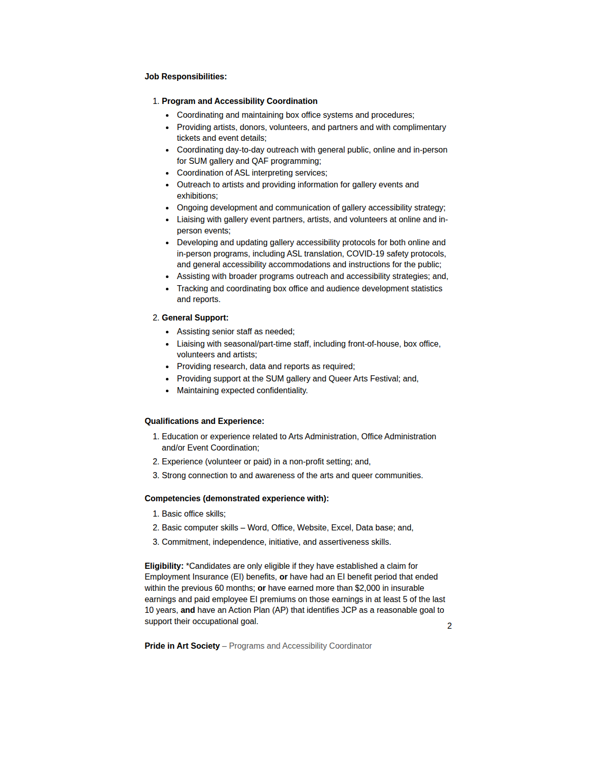Job Responsibilities:
Program and Accessibility Coordination
Coordinating and maintaining box office systems and procedures;
Providing artists, donors, volunteers, and partners and with complimentary tickets and event details;
Coordinating day-to-day outreach with general public, online and in-person for SUM gallery and QAF programming;
Coordination of ASL interpreting services;
Outreach to artists and providing information for gallery events and exhibitions;
Ongoing development and communication of gallery accessibility strategy;
Liaising with gallery event partners, artists, and volunteers at online and in-person events;
Developing and updating gallery accessibility protocols for both online and in-person programs, including ASL translation, COVID-19 safety protocols, and general accessibility accommodations and instructions for the public;
Assisting with broader programs outreach and accessibility strategies; and,
Tracking and coordinating box office and audience development statistics and reports.
General Support:
Assisting senior staff as needed;
Liaising with seasonal/part-time staff, including front-of-house, box office, volunteers and artists;
Providing research, data and reports as required;
Providing support at the SUM gallery and Queer Arts Festival; and,
Maintaining expected confidentiality.
Qualifications and Experience:
Education or experience related to Arts Administration, Office Administration and/or Event Coordination;
Experience (volunteer or paid) in a non-profit setting; and,
Strong connection to and awareness of the arts and queer communities.
Competencies (demonstrated experience with):
Basic office skills;
Basic computer skills – Word, Office, Website, Excel, Data base; and,
Commitment, independence, initiative, and assertiveness skills.
Eligibility: *Candidates are only eligible if they have established a claim for Employment Insurance (EI) benefits, or have had an EI benefit period that ended within the previous 60 months; or have earned more than $2,000 in insurable earnings and paid employee EI premiums on those earnings in at least 5 of the last 10 years, and have an Action Plan (AP) that identifies JCP as a reasonable goal to support their occupational goal.
2
Pride in Art Society – Programs and Accessibility Coordinator